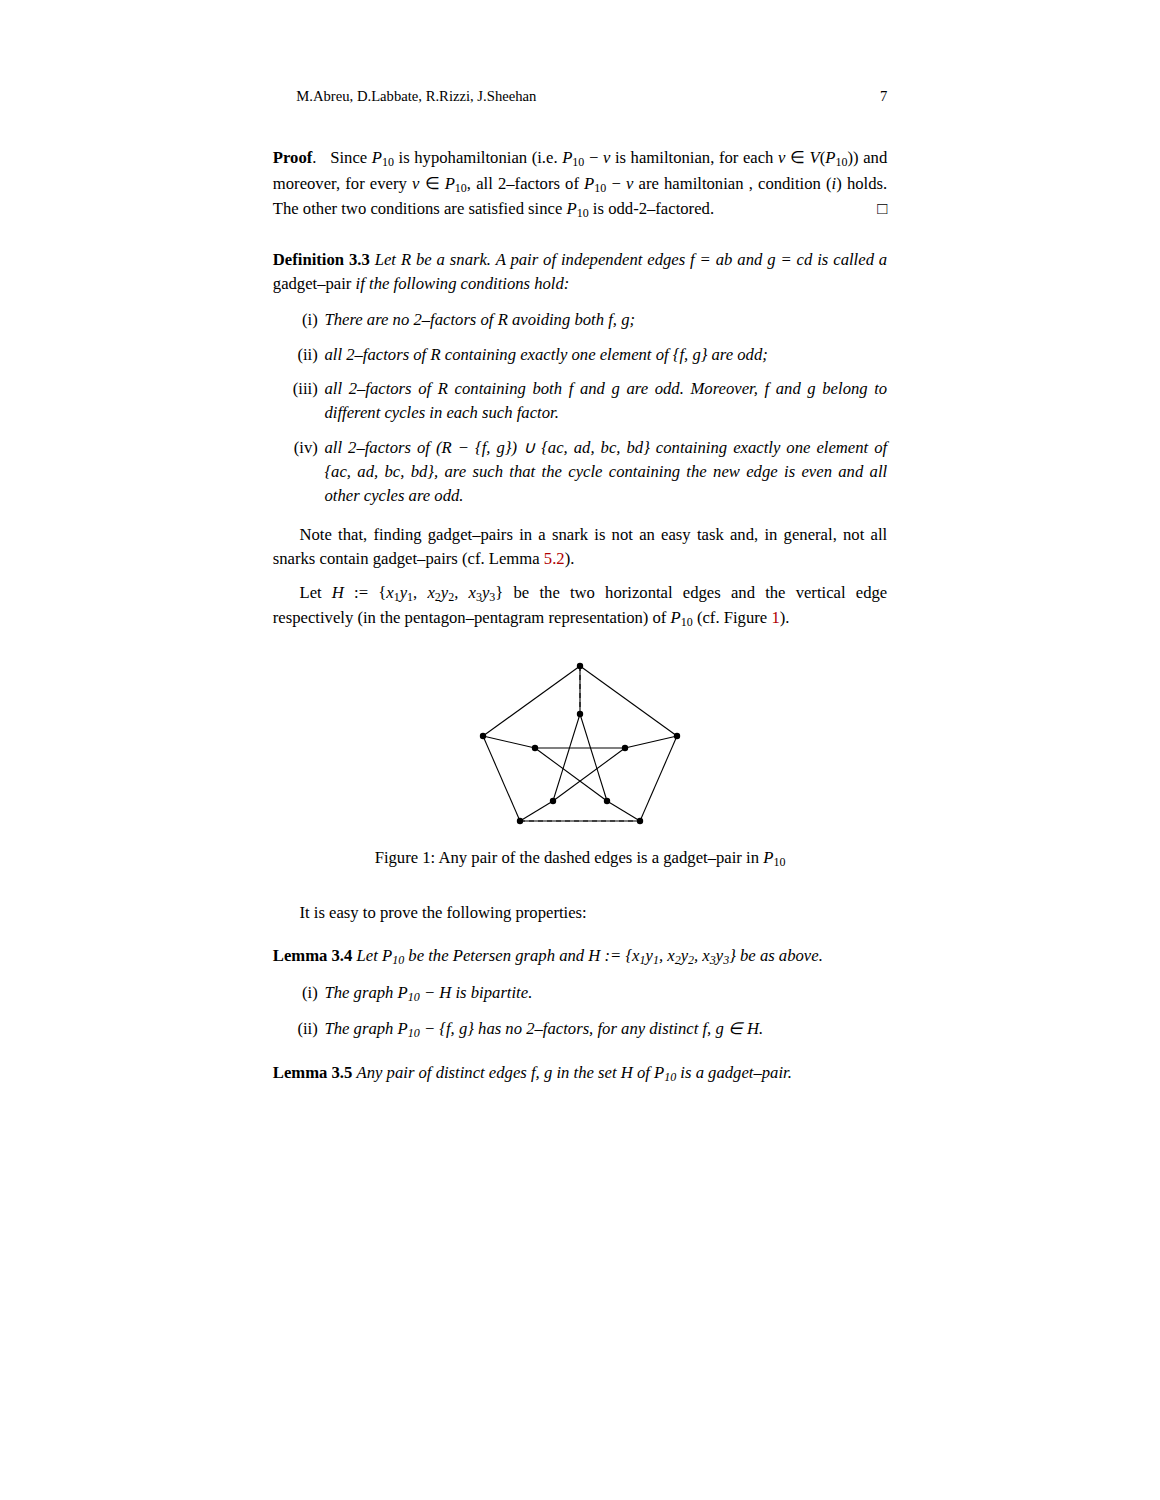M.Abreu, D.Labbate, R.Rizzi, J.Sheehan 7
Proof. Since P10 is hypohamiltonian (i.e. P10 − v is hamiltonian, for each v ∈ V(P10)) and moreover, for every v ∈ P10, all 2–factors of P10 − v are hamiltonian , condition (i) holds. The other two conditions are satisfied since P10 is odd-2–factored.□
Definition 3.3 Let R be a snark. A pair of independent edges f = ab and g = cd is called a gadget–pair if the following conditions hold:
(i) There are no 2–factors of R avoiding both f, g;
(ii) all 2–factors of R containing exactly one element of {f, g} are odd;
(iii) all 2–factors of R containing both f and g are odd. Moreover, f and g belong to different cycles in each such factor.
(iv) all 2–factors of (R − {f, g}) ∪ {ac, ad, bc, bd} containing exactly one element of {ac, ad, bc, bd}, are such that the cycle containing the new edge is even and all other cycles are odd.
Note that, finding gadget–pairs in a snark is not an easy task and, in general, not all snarks contain gadget–pairs (cf. Lemma 5.2).
Let H := {x1y1, x2y2, x3y3} be the two horizontal edges and the vertical edge respectively (in the pentagon–pentagram representation) of P10 (cf. Figure 1).
Figure 1: Any pair of the dashed edges is a gadget–pair in P10
It is easy to prove the following properties:
Lemma 3.4 Let P10 be the Petersen graph and H := {x1y1, x2y2, x3y3} be as above.
(i) The graph P10 − H is bipartite.
(ii) The graph P10 − {f, g} has no 2–factors, for any distinct f, g ∈ H.
Lemma 3.5 Any pair of distinct edges f, g in the set H of P10 is a gadget–pair.